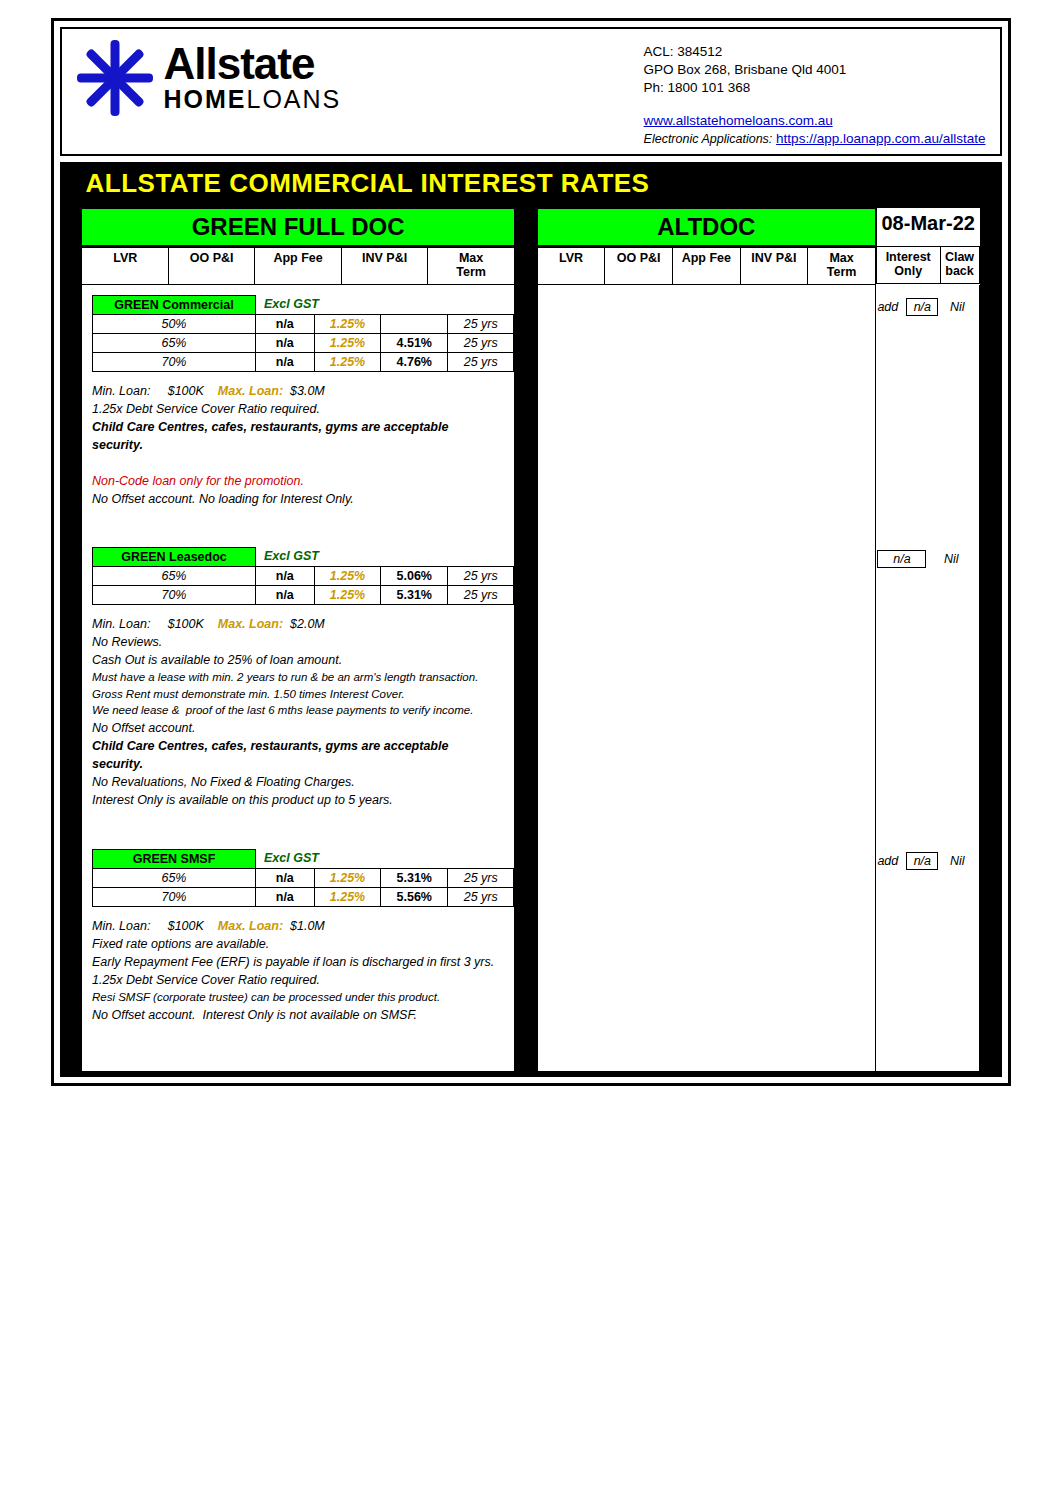Allstate
HOMELOANS
ACL: 384512
GPO Box 268, Brisbane Qld 4001
Ph: 1800 101 368
www.allstatehomeloans.com.au
Electronic Applications: https://app.loanapp.com.au/allstate
ALLSTATE COMMERCIAL INTEREST RATES
| | GREEN FULL DOC | | ALTDOC | 08-Mar-22 | |
| | / LVR / OO P&I / App Fee / INV P&I / Max Term / | | / LVR / OO P&I / App Fee / INV P&I / Max Term / | / Interest Only / Claw back / | |
| | / GREEN Commercial / Excl GST / / / 50% / n/a / 1.25% / / 25 yrs / / 65% / n/a / 1.25% / 4.51% / 25 yrs / / 70% / n/a / 1.25% / 4.76% / 25 yrs / Min. Loan: $100K Max. Loan: $3.0M 1.25x Debt Service Cover Ratio required. Child Care Centres, cafes, restaurants, gyms are acceptable security. Non-Code loan only for the promotion. No Offset account. No loading for Interest Only. | | | add n/a Nil | |
| | / GREEN Leasedoc / Excl GST / / / 65% / n/a / 1.25% / 5.06% / 25 yrs / / 70% / n/a / 1.25% / 5.31% / 25 yrs / Min. Loan: $100K Max. Loan: $2.0M No Reviews. Cash Out is available to 25% of loan amount. Must have a lease with min. 2 years to run & be an arm's length transaction. Gross Rent must demonstrate min. 1.50 times Interest Cover. We need lease & proof of the last 6 mths lease payments to verify income. No Offset account. Child Care Centres, cafes, restaurants, gyms are acceptable security. No Revaluations, No Fixed & Floating Charges. Interest Only is available on this product up to 5 years. | | | n/a Nil | |
| | / GREEN SMSF / Excl GST / / / 65% / n/a / 1.25% / 5.31% / 25 yrs / / 70% / n/a / 1.25% / 5.56% / 25 yrs / Min. Loan: $100K Max. Loan: $1.0M Fixed rate options are available. Early Repayment Fee (ERF) is payable if loan is discharged in first 3 yrs. 1.25x Debt Service Cover Ratio required. Resi SMSF (corporate trustee) can be processed under this product. No Offset account. Interest Only is not available on SMSF. | | | add n/a Nil | |